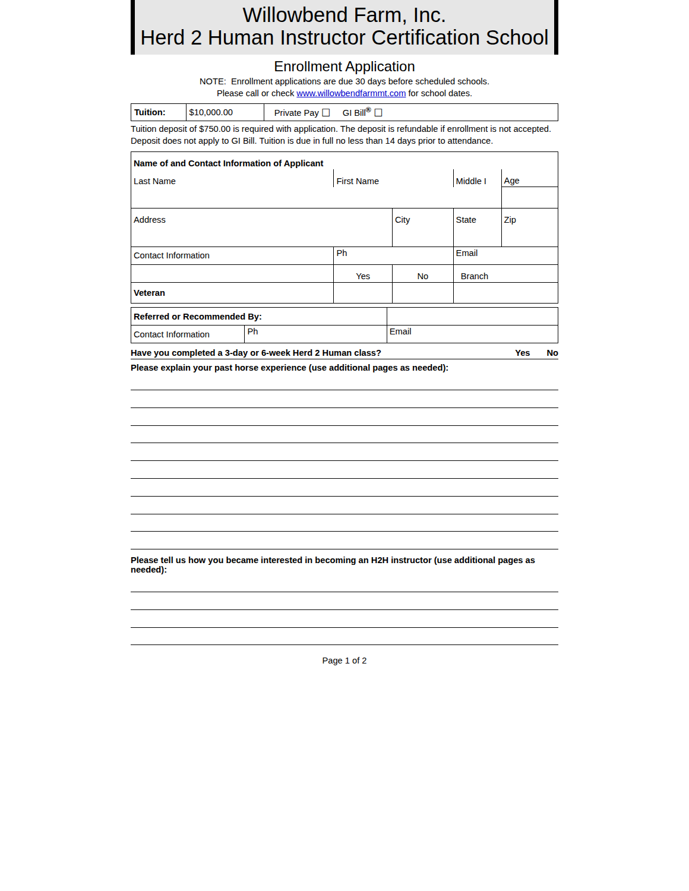Willowbend Farm, Inc.
Herd 2 Human Instructor Certification School
Enrollment Application
NOTE: Enrollment applications are due 30 days before scheduled schools.
Please call or check www.willowbendfarmmt.com for school dates.
| Tuition: | $10,000.00 | Private Pay ☐ GI Bill ® ☐ |
Tuition deposit of $750.00 is required with application. The deposit is refundable if enrollment is not accepted. Deposit does not apply to GI Bill. Tuition is due in full no less than 14 days prior to attendance.
| Name of and Contact Information of Applicant |
| Last Name | First Name | Middle I | Age |
| Address | City | State | Zip |
| Contact Information | Ph | Email |
| | Yes | No | Branch |
| Veteran | | | |
| Referred or Recommended By: | |
| Contact Information | Ph | Email |
Have you completed a 3-day or 6-week Herd 2 Human class? YesNo
Please explain your past horse experience (use additional pages as needed):
Please tell us how you became interested in becoming an H2H instructor (use additional pages as needed):
Page 1 of 2